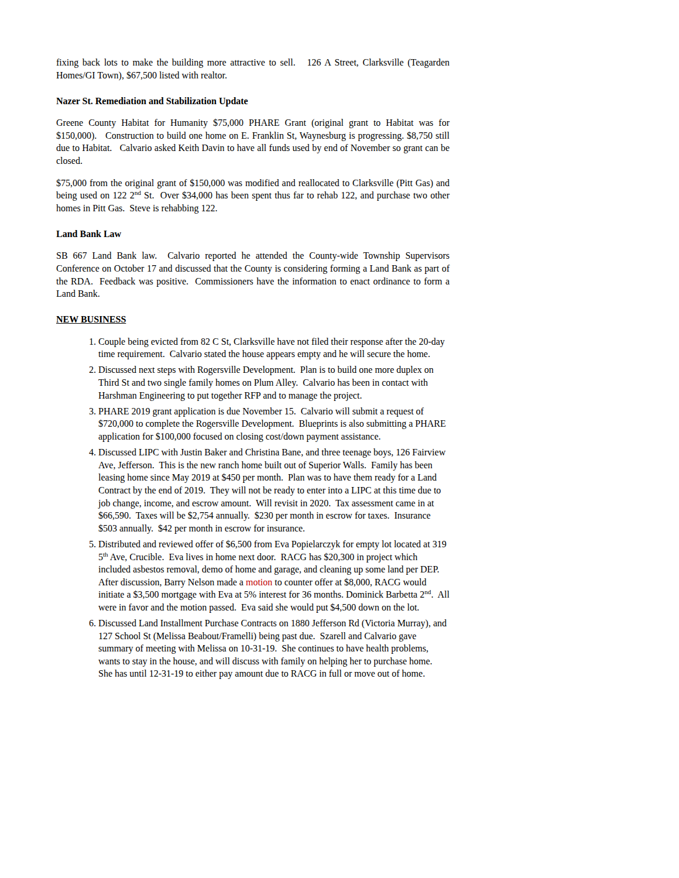fixing back lots to make the building more attractive to sell. 126 A Street, Clarksville (Teagarden Homes/GI Town), $67,500 listed with realtor.
Nazer St. Remediation and Stabilization Update
Greene County Habitat for Humanity $75,000 PHARE Grant (original grant to Habitat was for $150,000). Construction to build one home on E. Franklin St, Waynesburg is progressing. $8,750 still due to Habitat. Calvario asked Keith Davin to have all funds used by end of November so grant can be closed.
$75,000 from the original grant of $150,000 was modified and reallocated to Clarksville (Pitt Gas) and being used on 122 2nd St. Over $34,000 has been spent thus far to rehab 122, and purchase two other homes in Pitt Gas. Steve is rehabbing 122.
Land Bank Law
SB 667 Land Bank law. Calvario reported he attended the County-wide Township Supervisors Conference on October 17 and discussed that the County is considering forming a Land Bank as part of the RDA. Feedback was positive. Commissioners have the information to enact ordinance to form a Land Bank.
NEW BUSINESS
Couple being evicted from 82 C St, Clarksville have not filed their response after the 20-day time requirement. Calvario stated the house appears empty and he will secure the home.
Discussed next steps with Rogersville Development. Plan is to build one more duplex on Third St and two single family homes on Plum Alley. Calvario has been in contact with Harshman Engineering to put together RFP and to manage the project.
PHARE 2019 grant application is due November 15. Calvario will submit a request of $720,000 to complete the Rogersville Development. Blueprints is also submitting a PHARE application for $100,000 focused on closing cost/down payment assistance.
Discussed LIPC with Justin Baker and Christina Bane, and three teenage boys, 126 Fairview Ave, Jefferson. This is the new ranch home built out of Superior Walls. Family has been leasing home since May 2019 at $450 per month. Plan was to have them ready for a Land Contract by the end of 2019. They will not be ready to enter into a LIPC at this time due to job change, income, and escrow amount. Will revisit in 2020. Tax assessment came in at $66,590. Taxes will be $2,754 annually. $230 per month in escrow for taxes. Insurance $503 annually. $42 per month in escrow for insurance.
Distributed and reviewed offer of $6,500 from Eva Popielarczyk for empty lot located at 319 5th Ave, Crucible. Eva lives in home next door. RACG has $20,300 in project which included asbestos removal, demo of home and garage, and cleaning up some land per DEP. After discussion, Barry Nelson made a motion to counter offer at $8,000, RACG would initiate a $3,500 mortgage with Eva at 5% interest for 36 months. Dominick Barbetta 2nd. All were in favor and the motion passed. Eva said she would put $4,500 down on the lot.
Discussed Land Installment Purchase Contracts on 1880 Jefferson Rd (Victoria Murray), and 127 School St (Melissa Beabout/Framelli) being past due. Szarell and Calvario gave summary of meeting with Melissa on 10-31-19. She continues to have health problems, wants to stay in the house, and will discuss with family on helping her to purchase home. She has until 12-31-19 to either pay amount due to RACG in full or move out of home.